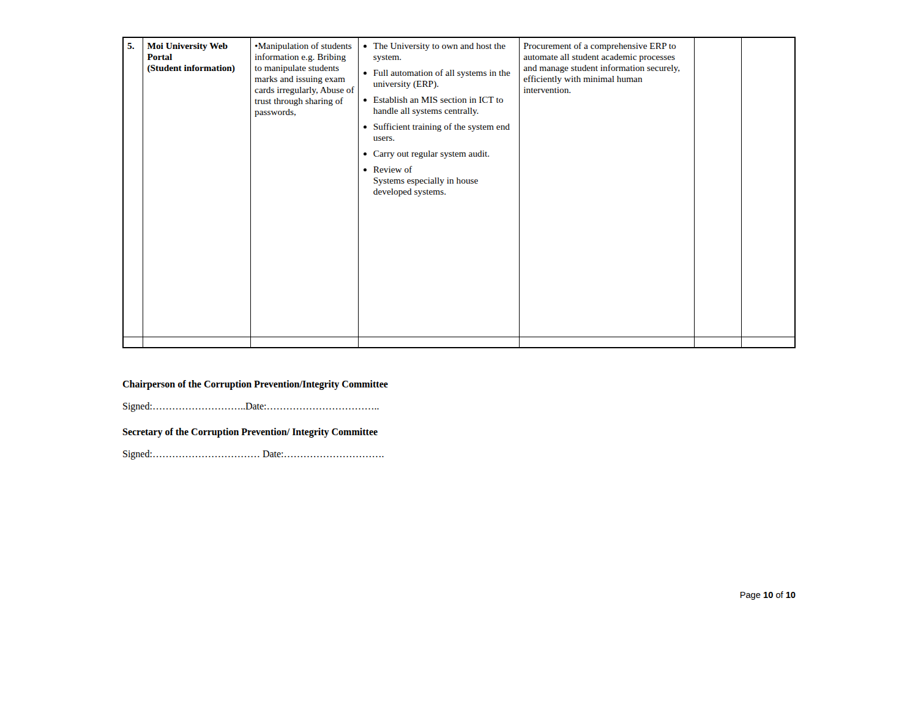| 5. | Moi University Web Portal (Student information) | •Manipulation of students information e.g. Bribing to manipulate students marks and issuing exam cards irregularly, Abuse of trust through sharing of passwords, | The University to own and host the system. Full automation of all systems in the university (ERP). Establish an MIS section in ICT to handle all systems centrally. Sufficient training of the system end users. Carry out regular system audit. Review of Systems especially in house developed systems. | Procurement of a comprehensive ERP to automate all student academic processes and manage student information securely, efficiently with minimal human intervention. | | |
Chairperson of the Corruption Prevention/Integrity Committee
Signed:………………………..Date:……………………………..
Secretary of the Corruption Prevention/ Integrity Committee
Signed:…………………………… Date:………………………….
Page 10 of 10